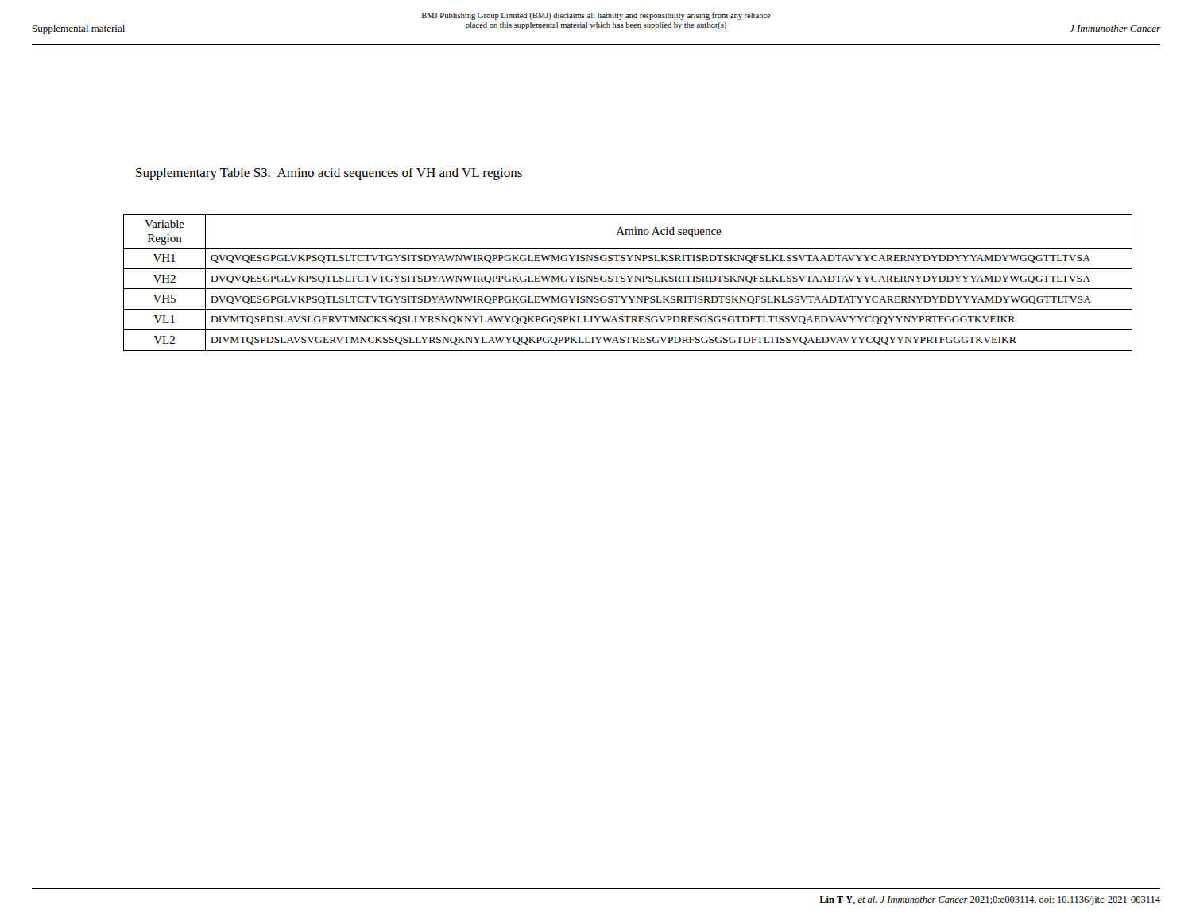Supplemental material
BMJ Publishing Group Limited (BMJ) disclaims all liability and responsibility arising from any reliance
placed on this supplemental material which has been supplied by the author(s)
J Immunother Cancer
Supplementary Table S3. Amino acid sequences of VH and VL regions
| Variable Region | Amino Acid sequence |
| --- | --- |
| VH1 | QVQVQESGPGLVKPSQTLSLTCTVTGYSITSDYAWNWIRQPPGKGLEWMGYISNSGSTSYNPSLKSRITISRDTSKNQFSLKLSSVTAADTAVYYCARERNYDYDDYYYAMDYWGQGTTLTVSA |
| VH2 | DVQVQESGPGLVKPSQTLSLTCTVTGYSITSDYAWNWIRQPPGKGLEWMGYISNSGSTSYNPSLKSRITISRDTSKNQFSLKLSSVTAADTAVYYCARERNYDYDDYYYAMDYWGQGTTLTVSA |
| VH5 | DVQVQESGPGLVKPSQTLSLTCTVTGYSITSDYAWNWIRQPPGKGLEWMGYISNSGSTYYNPSLKSRITISRDTSKNQFSLKLSSVTAADTATYYCARERNYDYDDYYYAMDYWGQGTTLTVSA |
| VL1 | DIVMTQSPDSLAVSLGERVTMNCKSSQSLLYRSNQKNYLAWYQQKPGQSPKLLIYWASTRESGVPDRFSGSGSGTDFTLTISSVQAEDVAVYYCQQYYNYPRTFGGGTKVEIKR |
| VL2 | DIVMTQSPDSLAVSVGERVTMNCKSSQSLLYRSNQKNYLAWYQQKPGQPPKLLIYWASTRESGVPDRFSGSGSGTDFTLTISSVQAEDVAVYYCQQYYNYPRTFGGGTKVEIKR |
Lin T-Y, et al. J Immunother Cancer 2021;0:e003114. doi: 10.1136/jitc-2021-003114